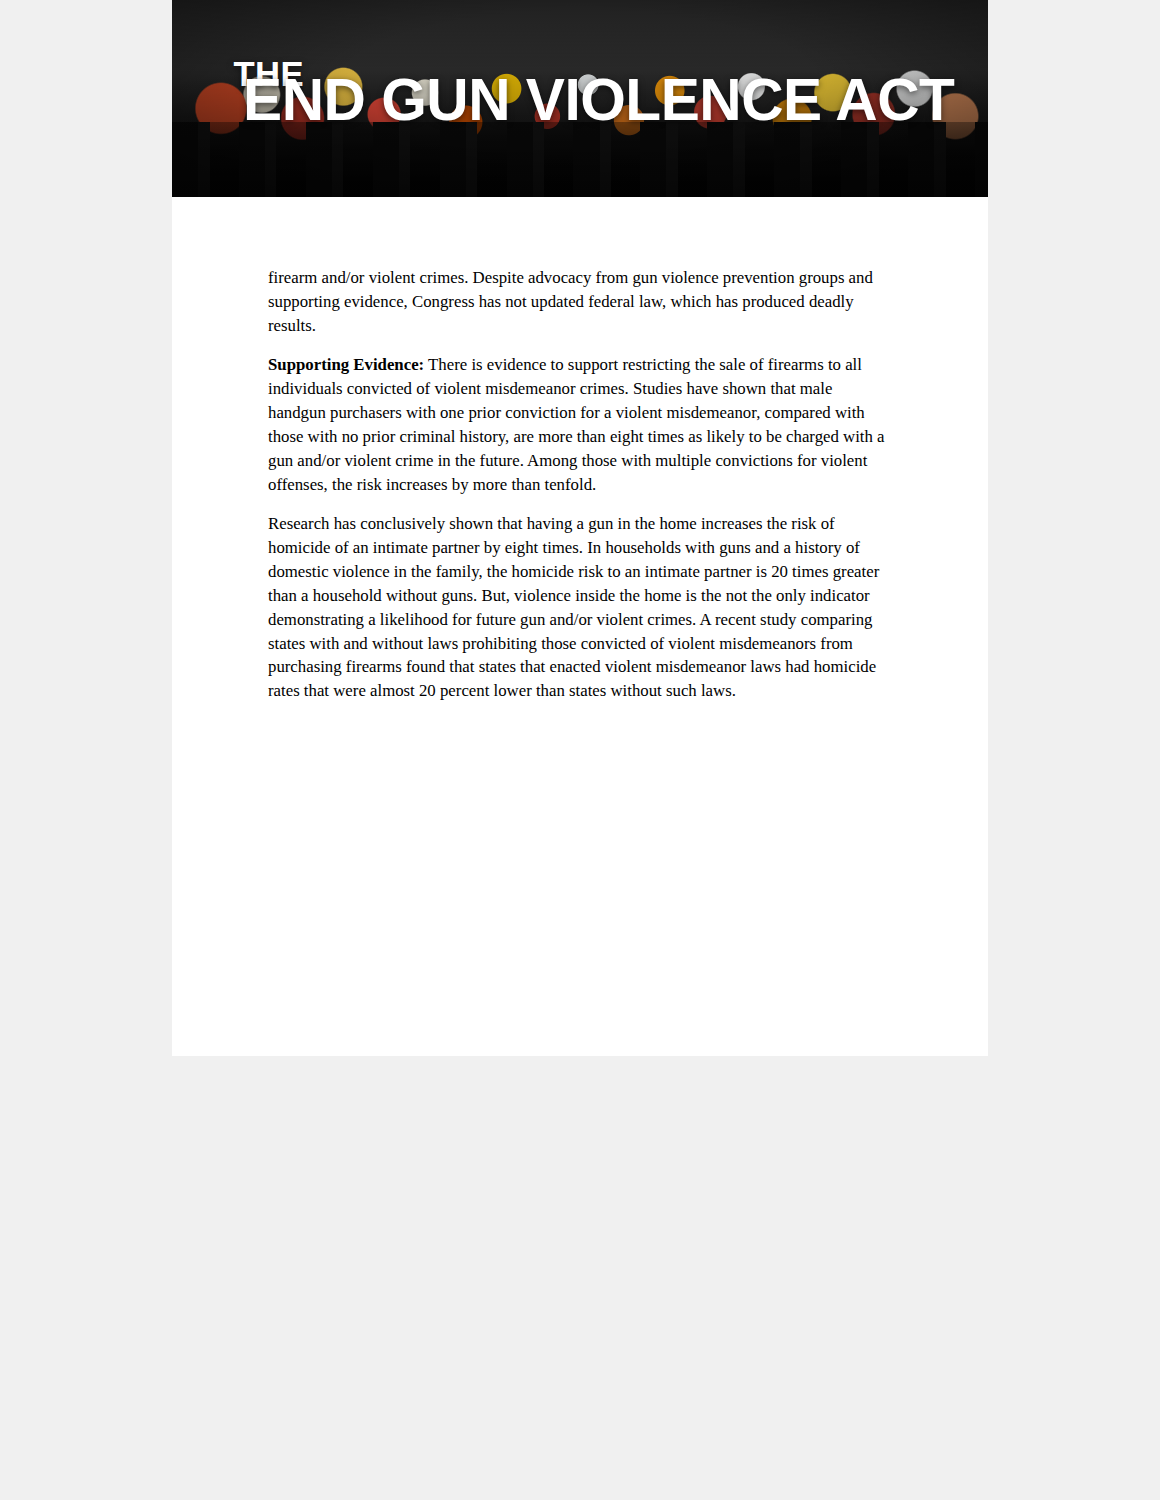THE END GUN VIOLENCE ACT
firearm and/or violent crimes. Despite advocacy from gun violence prevention groups and supporting evidence, Congress has not updated federal law, which has produced deadly results.
Supporting Evidence: There is evidence to support restricting the sale of firearms to all individuals convicted of violent misdemeanor crimes. Studies have shown that male handgun purchasers with one prior conviction for a violent misdemeanor, compared with those with no prior criminal history, are more than eight times as likely to be charged with a gun and/or violent crime in the future. Among those with multiple convictions for violent offenses, the risk increases by more than tenfold.
Research has conclusively shown that having a gun in the home increases the risk of homicide of an intimate partner by eight times. In households with guns and a history of domestic violence in the family, the homicide risk to an intimate partner is 20 times greater than a household without guns. But, violence inside the home is the not the only indicator demonstrating a likelihood for future gun and/or violent crimes. A recent study comparing states with and without laws prohibiting those convicted of violent misdemeanors from purchasing firearms found that states that enacted violent misdemeanor laws had homicide rates that were almost 20 percent lower than states without such laws.